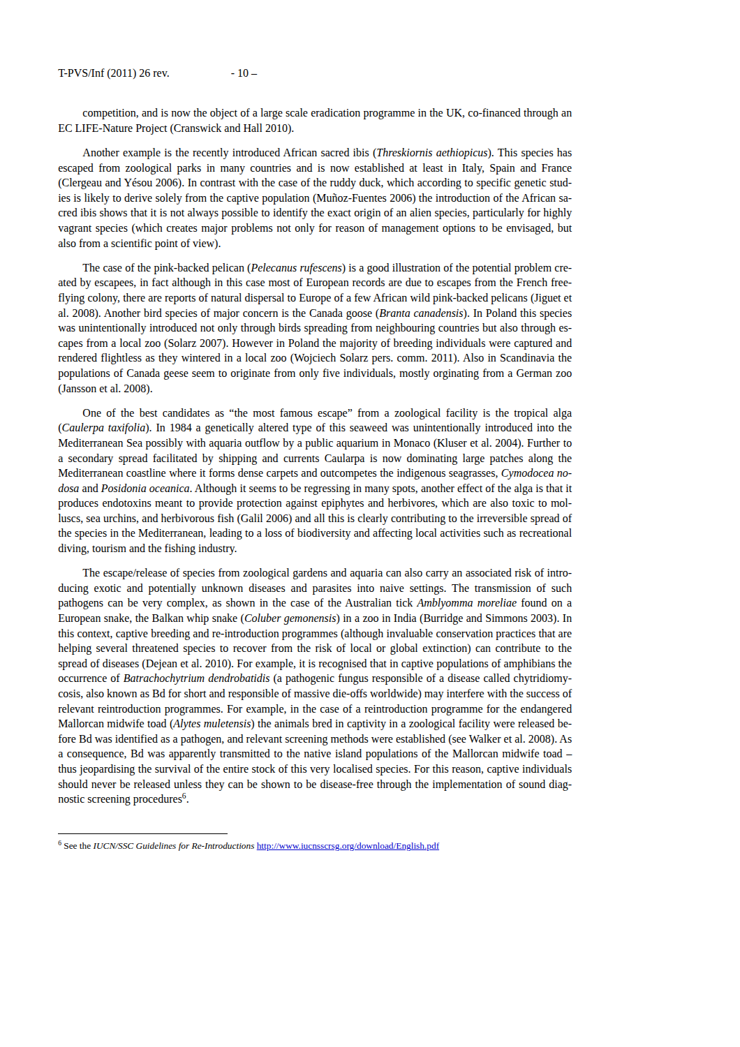T-PVS/Inf (2011) 26 rev. - 10 –
competition, and is now the object of a large scale eradication programme in the UK, co-financed through an EC LIFE-Nature Project (Cranswick and Hall 2010).
Another example is the recently introduced African sacred ibis (Threskiornis aethiopicus). This species has escaped from zoological parks in many countries and is now established at least in Italy, Spain and France (Clergeau and Yésou 2006). In contrast with the case of the ruddy duck, which according to specific genetic studies is likely to derive solely from the captive population (Muñoz-Fuentes 2006) the introduction of the African sacred ibis shows that it is not always possible to identify the exact origin of an alien species, particularly for highly vagrant species (which creates major problems not only for reason of management options to be envisaged, but also from a scientific point of view).
The case of the pink-backed pelican (Pelecanus rufescens) is a good illustration of the potential problem created by escapees, in fact although in this case most of European records are due to escapes from the French free-flying colony, there are reports of natural dispersal to Europe of a few African wild pink-backed pelicans (Jiguet et al. 2008). Another bird species of major concern is the Canada goose (Branta canadensis). In Poland this species was unintentionally introduced not only through birds spreading from neighbouring countries but also through escapes from a local zoo (Solarz 2007). However in Poland the majority of breeding individuals were captured and rendered flightless as they wintered in a local zoo (Wojciech Solarz pers. comm. 2011). Also in Scandinavia the populations of Canada geese seem to originate from only five individuals, mostly orginating from a German zoo (Jansson et al. 2008).
One of the best candidates as “the most famous escape” from a zoological facility is the tropical alga (Caulerpa taxifolia). In 1984 a genetically altered type of this seaweed was unintentionally introduced into the Mediterranean Sea possibly with aquaria outflow by a public aquarium in Monaco (Kluser et al. 2004). Further to a secondary spread facilitated by shipping and currents Caularpa is now dominating large patches along the Mediterranean coastline where it forms dense carpets and outcompetes the indigenous seagrasses, Cymodocea nodosa and Posidonia oceanica. Although it seems to be regressing in many spots, another effect of the alga is that it produces endotoxins meant to provide protection against epiphytes and herbivores, which are also toxic to molluscs, sea urchins, and herbivorous fish (Galil 2006) and all this is clearly contributing to the irreversible spread of the species in the Mediterranean, leading to a loss of biodiversity and affecting local activities such as recreational diving, tourism and the fishing industry.
The escape/release of species from zoological gardens and aquaria can also carry an associated risk of introducing exotic and potentially unknown diseases and parasites into naive settings. The transmission of such pathogens can be very complex, as shown in the case of the Australian tick Amblyomma moreliae found on a European snake, the Balkan whip snake (Coluber gemonensis) in a zoo in India (Burridge and Simmons 2003). In this context, captive breeding and re-introduction programmes (although invaluable conservation practices that are helping several threatened species to recover from the risk of local or global extinction) can contribute to the spread of diseases (Dejean et al. 2010). For example, it is recognised that in captive populations of amphibians the occurrence of Batrachochytrium dendrobatidis (a pathogenic fungus responsible of a disease called chytridiomycosis, also known as Bd for short and responsible of massive die-offs worldwide) may interfere with the success of relevant reintroduction programmes. For example, in the case of a reintroduction programme for the endangered Mallorcan midwife toad (Alytes muletensis) the animals bred in captivity in a zoological facility were released before Bd was identified as a pathogen, and relevant screening methods were established (see Walker et al. 2008). As a consequence, Bd was apparently transmitted to the native island populations of the Mallorcan midwife toad – thus jeopardising the survival of the entire stock of this very localised species. For this reason, captive individuals should never be released unless they can be shown to be disease-free through the implementation of sound diagnostic screening procedures6.
6 See the IUCN/SSC Guidelines for Re-Introductions http://www.iucnsscrsg.org/download/English.pdf